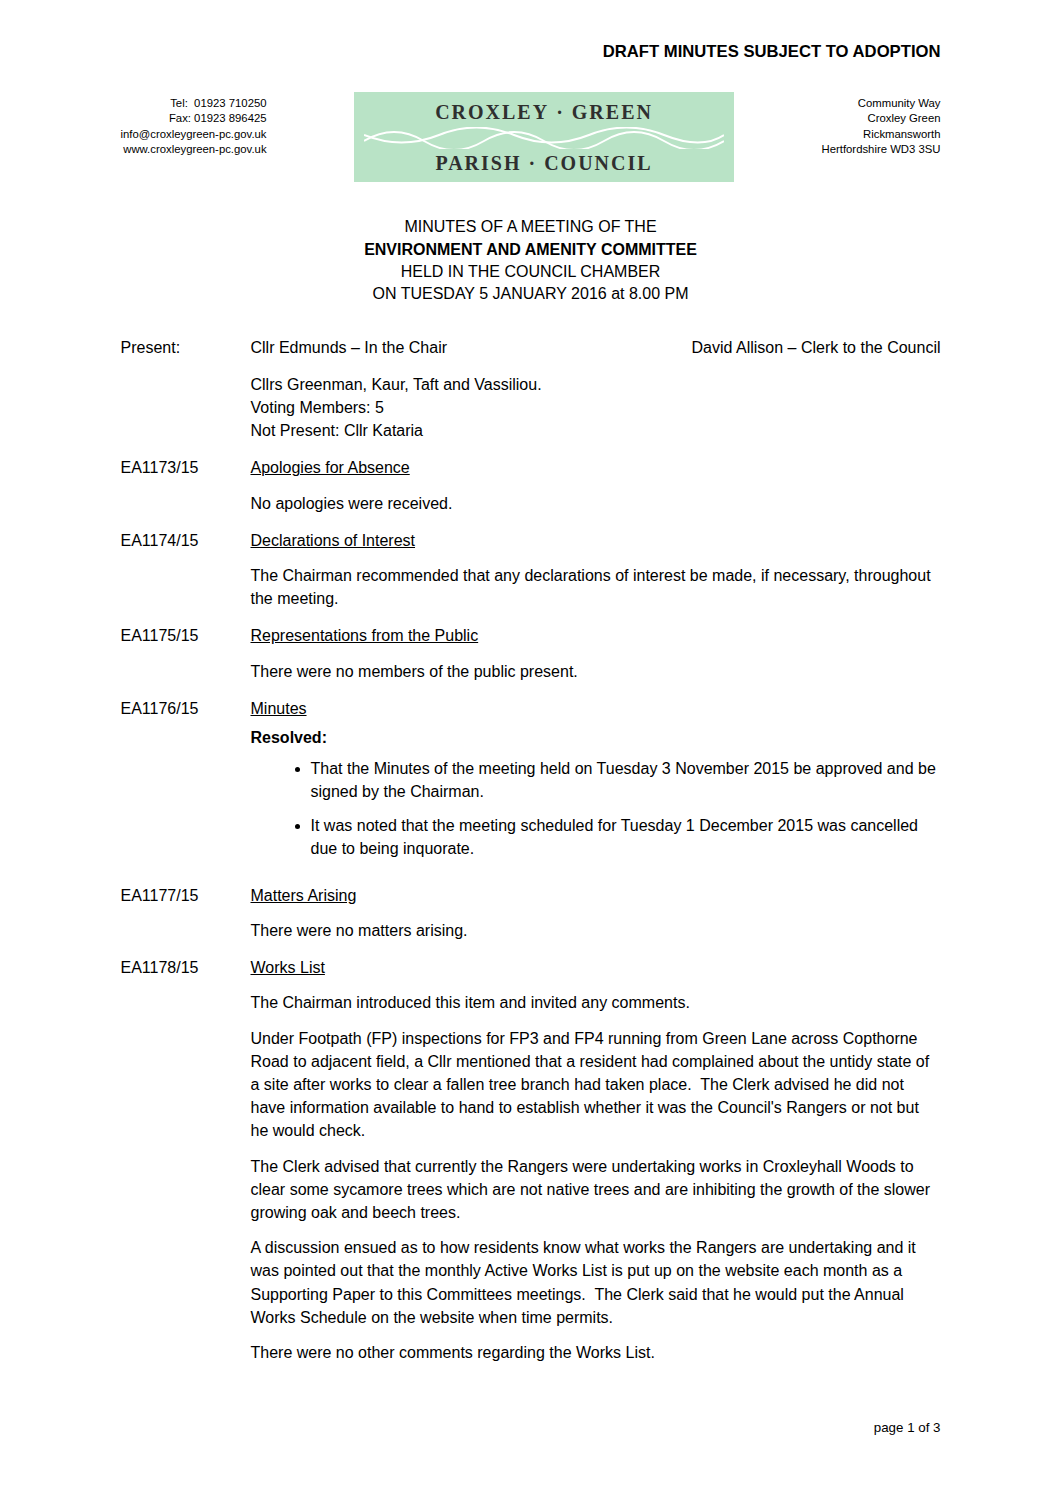DRAFT MINUTES SUBJECT TO ADOPTION
Tel: 01923 710250
Fax: 01923 896425
info@croxleygreen-pc.gov.uk
www.croxleygreen-pc.gov.uk
CROXLEY · GREEN
PARISH · COUNCIL
Community Way
Croxley Green
Rickmansworth
Hertfordshire WD3 3SU
MINUTES OF A MEETING OF THE
ENVIRONMENT AND AMENITY COMMITTEE
HELD IN THE COUNCIL CHAMBER
ON TUESDAY 5 JANUARY 2016 at 8.00 PM
| Present: | Cllr Edmunds – In the Chair David Allison – Clerk to the Council |
| | Cllrs Greenman, Kaur, Taft and Vassiliou. Voting Members: 5 Not Present: Cllr Kataria |
| EA1173/15 | Apologies for Absence No apologies were received. |
| EA1174/15 | Declarations of Interest The Chairman recommended that any declarations of interest be made, if necessary, throughout the meeting. |
| EA1175/15 | Representations from the Public There were no members of the public present. |
| EA1176/15 | Minutes Resolved: That the Minutes of the meeting held on Tuesday 3 November 2015 be approved and be signed by the Chairman. It was noted that the meeting scheduled for Tuesday 1 December 2015 was cancelled due to being inquorate. |
| EA1177/15 | Matters Arising There were no matters arising. |
| EA1178/15 | Works List The Chairman introduced this item and invited any comments. Under Footpath (FP) inspections for FP3 and FP4 running from Green Lane across Copthorne Road to adjacent field, a Cllr mentioned that a resident had complained about the untidy state of a site after works to clear a fallen tree branch had taken place. The Clerk advised he did not have information available to hand to establish whether it was the Council's Rangers or not but he would check. The Clerk advised that currently the Rangers were undertaking works in Croxleyhall Woods to clear some sycamore trees which are not native trees and are inhibiting the growth of the slower growing oak and beech trees. A discussion ensued as to how residents know what works the Rangers are undertaking and it was pointed out that the monthly Active Works List is put up on the website each month as a Supporting Paper to this Committees meetings. The Clerk said that he would put the Annual Works Schedule on the website when time permits. There were no other comments regarding the Works List. |
page 1 of 3